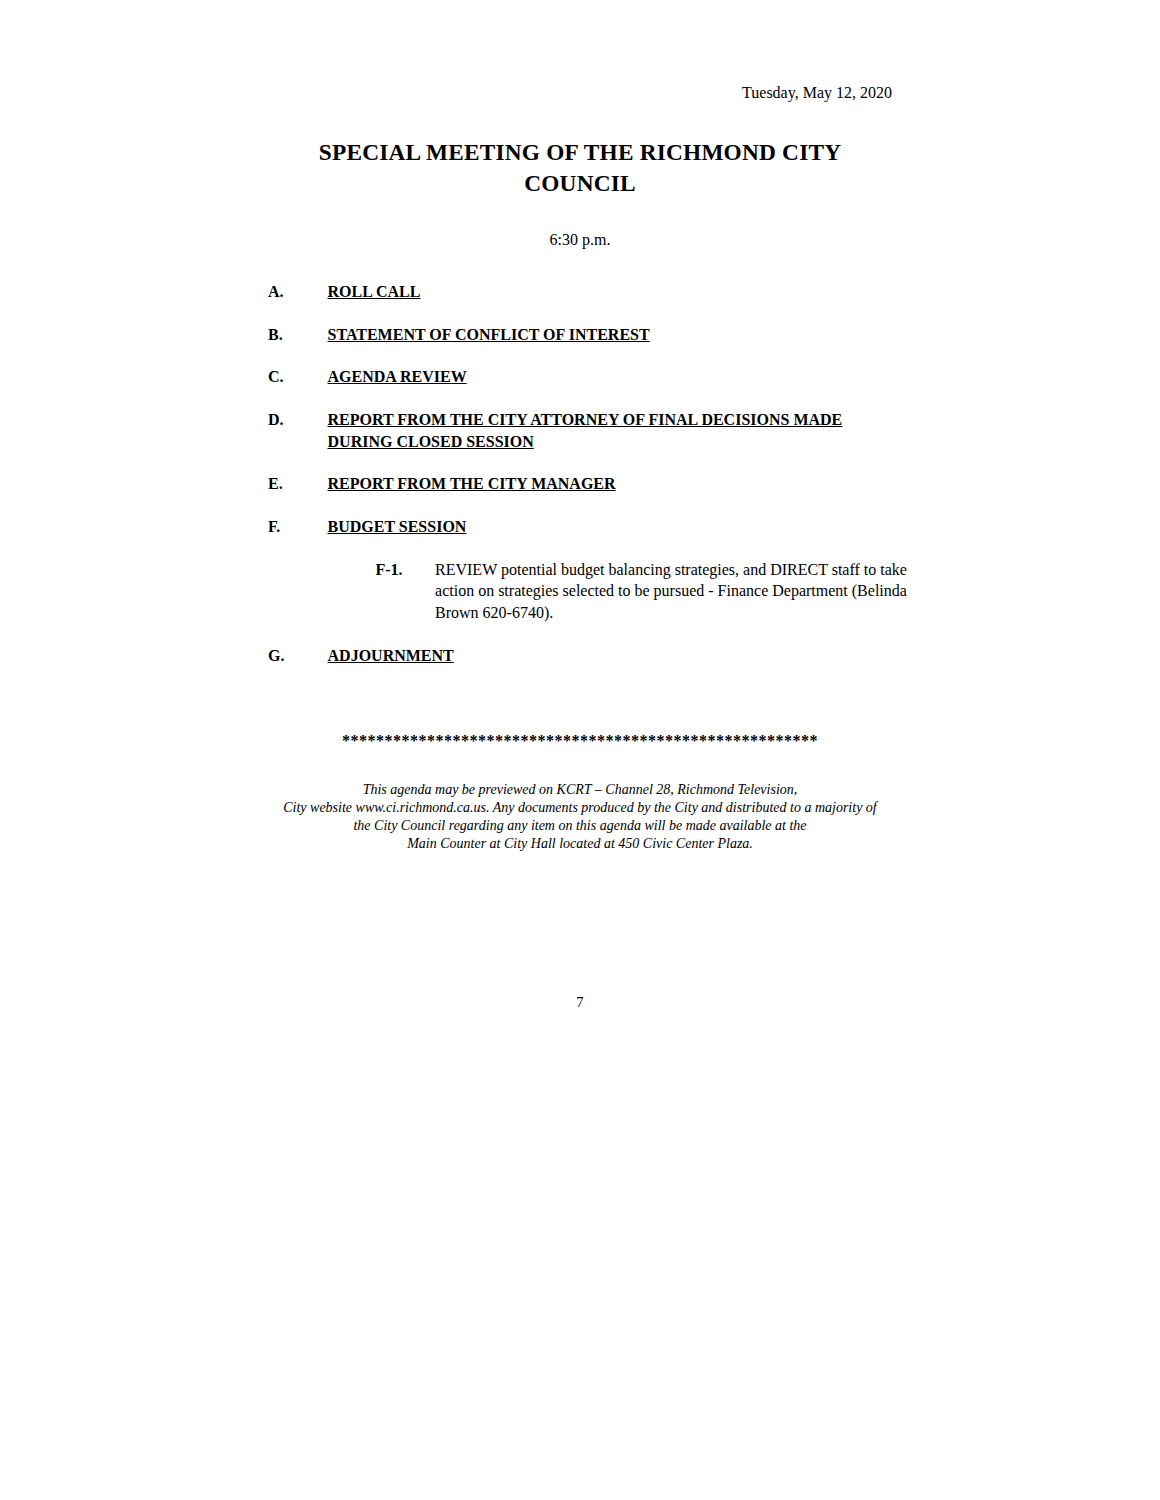Tuesday, May 12, 2020
SPECIAL MEETING OF THE RICHMOND CITY COUNCIL
6:30 p.m.
| A. | ROLL CALL |
| B. | STATEMENT OF CONFLICT OF INTEREST |
| C. | AGENDA REVIEW |
| D. | REPORT FROM THE CITY ATTORNEY OF FINAL DECISIONS MADE DURING CLOSED SESSION |
| E. | REPORT FROM THE CITY MANAGER |
| F. | BUDGET SESSION |
| | / F-1. / REVIEW potential budget balancing strategies, and DIRECT staff to take action on strategies selected to be pursued - Finance Department (Belinda Brown 620-6740). / |
| G. | ADJOURNMENT |
********************************************************
This agenda may be previewed on KCRT – Channel 28, Richmond Television,
City website www.ci.richmond.ca.us. Any documents produced by the City and distributed to a majority of
the City Council regarding any item on this agenda will be made available at the
Main Counter at City Hall located at 450 Civic Center Plaza.
7